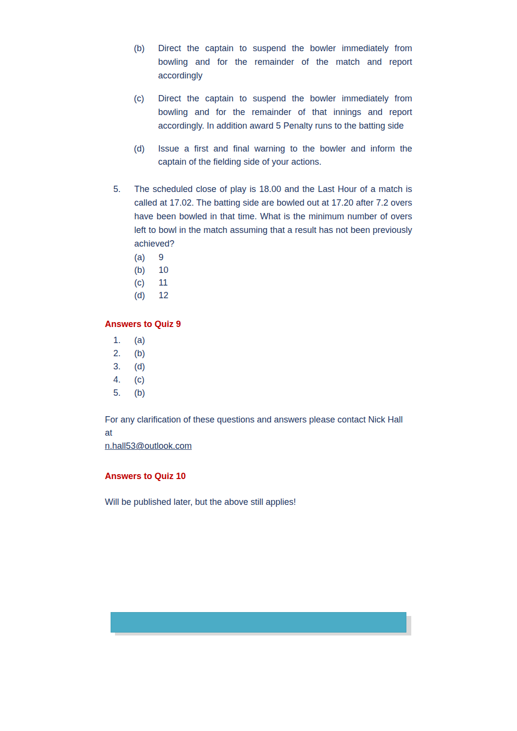(b)
Direct the captain to suspend the bowler immediately from bowling and for the remainder of the match and report accordingly
(c)
Direct the captain to suspend the bowler immediately from bowling and for the remainder of that innings and report accordingly. In addition award 5 Penalty runs to the batting side
(d)
Issue a first and final warning to the bowler and inform the captain of the fielding side of your actions.
5.
The scheduled close of play is 18.00 and the Last Hour of a match is called at 17.02. The batting side are bowled out at 17.20 after 7.2 overs have been bowled in that time. What is the minimum number of overs left to bowl in the match assuming that a result has not been previously achieved?
(a) 9
(b) 10
(c) 11
(d) 12
Answers to Quiz 9
1.(a)
2.(b)
3.(d)
4.(c)
5.(b)
For any clarification of these questions and answers please contact Nick Hall at
n.hall53@outlook.com
Answers to Quiz 10
Will be published later, but the above still applies!